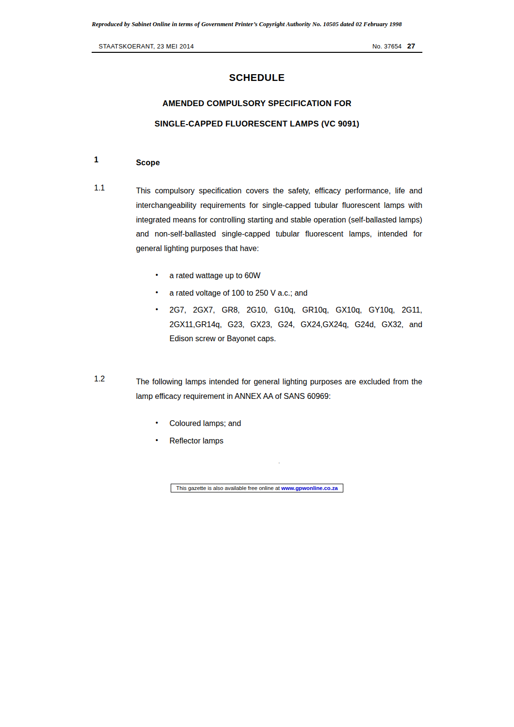Reproduced by Sabinet Online in terms of Government Printer’s Copyright Authority No. 10505 dated 02 February 1998
STAATSKOERANT, 23 MEI 2014
No. 3765427
SCHEDULE
AMENDED COMPULSORY SPECIFICATION FOR SINGLE-CAPPED FLUORESCENT LAMPS (VC 9091)
1
Scope
1.1
This compulsory specification covers the safety, efficacy performance, life and interchangeability requirements for single-capped tubular fluorescent lamps with integrated means for controlling starting and stable operation (self-ballasted lamps) and non-self-ballasted single-capped tubular fluorescent lamps, intended for general lighting purposes that have:
a rated wattage up to 60W
a rated voltage of 100 to 250 V a.c.; and
2G7, 2GX7, GR8, 2G10, G10q, GR10q, GX10q, GY10q, 2G11, 2GX11,GR14q, G23, GX23, G24, GX24,GX24q, G24d, GX32, and Edison screw or Bayonet caps.
1.2
The following lamps intended for general lighting purposes are excluded from the lamp efficacy requirement in ANNEX AA of SANS 60969:
Coloured lamps; and
Reflector lamps
.
This gazette is also available free online at www.gpwonline.co.za